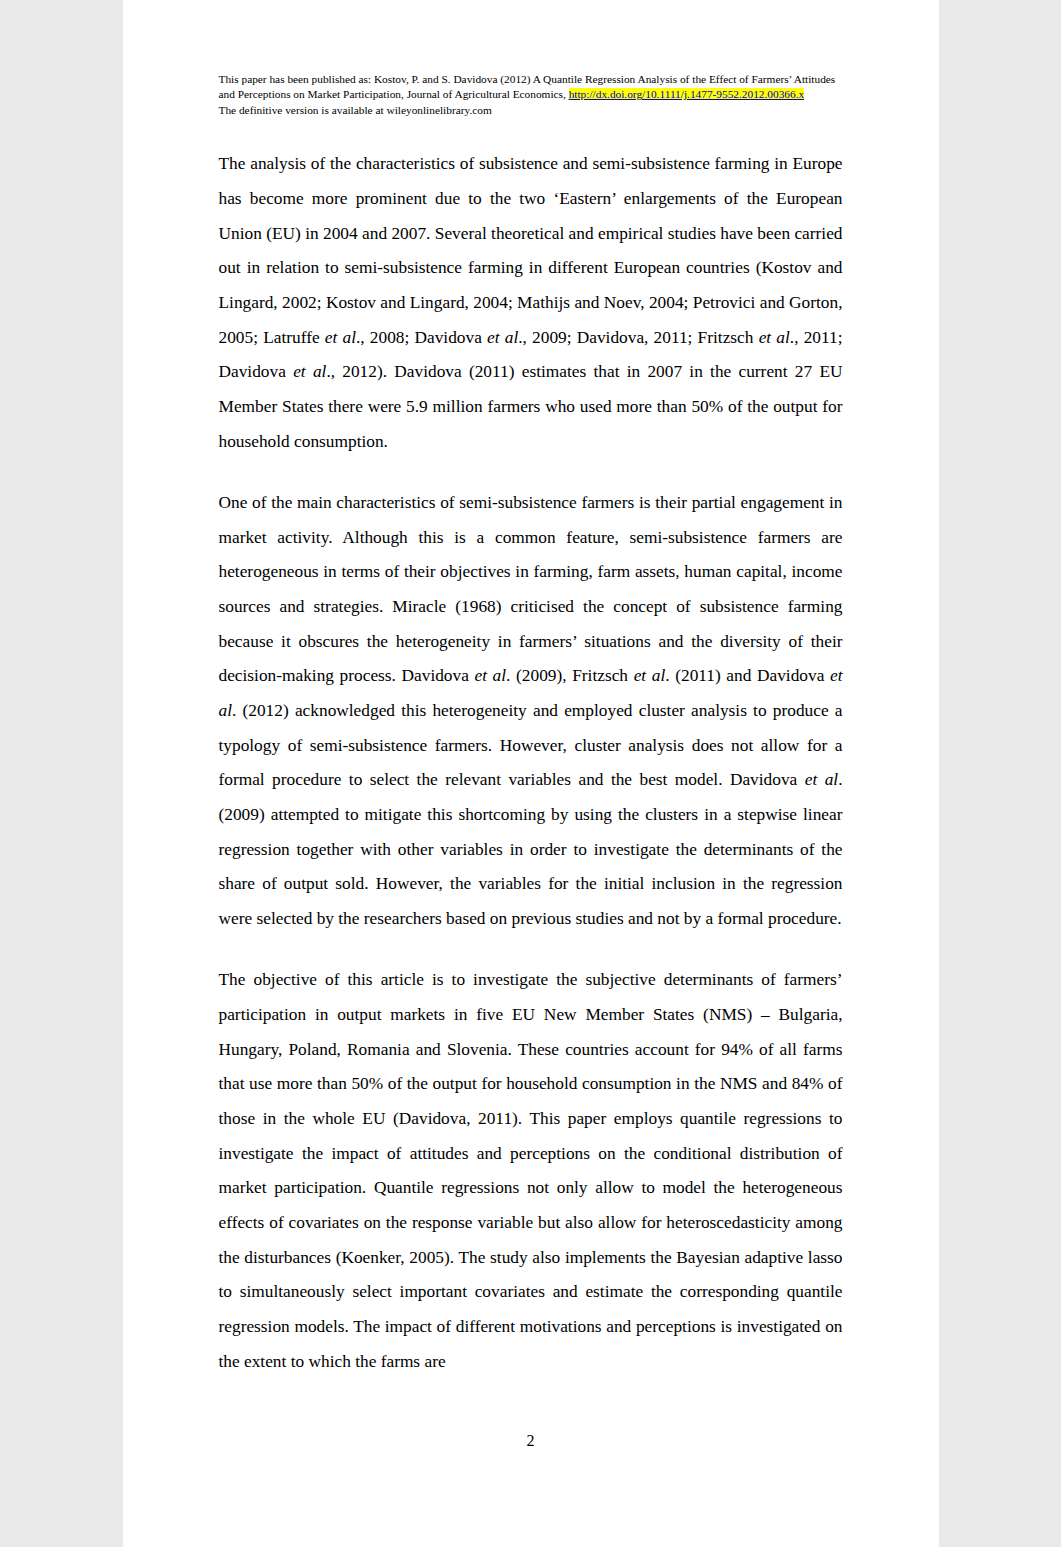This paper has been published as: Kostov, P. and S. Davidova (2012) A Quantile Regression Analysis of the Effect of Farmers’ Attitudes and Perceptions on Market Participation, Journal of Agricultural Economics, http://dx.doi.org/10.1111/j.1477-9552.2012.00366.x
The definitive version is available at wileyonlinelibrary.com
The analysis of the characteristics of subsistence and semi-subsistence farming in Europe has become more prominent due to the two ‘Eastern’ enlargements of the European Union (EU) in 2004 and 2007. Several theoretical and empirical studies have been carried out in relation to semi-subsistence farming in different European countries (Kostov and Lingard, 2002; Kostov and Lingard, 2004; Mathijs and Noev, 2004; Petrovici and Gorton, 2005; Latruffe et al., 2008; Davidova et al., 2009; Davidova, 2011; Fritzsch et al., 2011; Davidova et al., 2012). Davidova (2011) estimates that in 2007 in the current 27 EU Member States there were 5.9 million farmers who used more than 50% of the output for household consumption.
One of the main characteristics of semi-subsistence farmers is their partial engagement in market activity. Although this is a common feature, semi-subsistence farmers are heterogeneous in terms of their objectives in farming, farm assets, human capital, income sources and strategies. Miracle (1968) criticised the concept of subsistence farming because it obscures the heterogeneity in farmers’ situations and the diversity of their decision-making process. Davidova et al. (2009), Fritzsch et al. (2011) and Davidova et al. (2012) acknowledged this heterogeneity and employed cluster analysis to produce a typology of semi-subsistence farmers. However, cluster analysis does not allow for a formal procedure to select the relevant variables and the best model. Davidova et al. (2009) attempted to mitigate this shortcoming by using the clusters in a stepwise linear regression together with other variables in order to investigate the determinants of the share of output sold. However, the variables for the initial inclusion in the regression were selected by the researchers based on previous studies and not by a formal procedure.
The objective of this article is to investigate the subjective determinants of farmers’ participation in output markets in five EU New Member States (NMS) – Bulgaria, Hungary, Poland, Romania and Slovenia. These countries account for 94% of all farms that use more than 50% of the output for household consumption in the NMS and 84% of those in the whole EU (Davidova, 2011). This paper employs quantile regressions to investigate the impact of attitudes and perceptions on the conditional distribution of market participation. Quantile regressions not only allow to model the heterogeneous effects of covariates on the response variable but also allow for heteroscedasticity among the disturbances (Koenker, 2005). The study also implements the Bayesian adaptive lasso to simultaneously select important covariates and estimate the corresponding quantile regression models. The impact of different motivations and perceptions is investigated on the extent to which the farms are
2